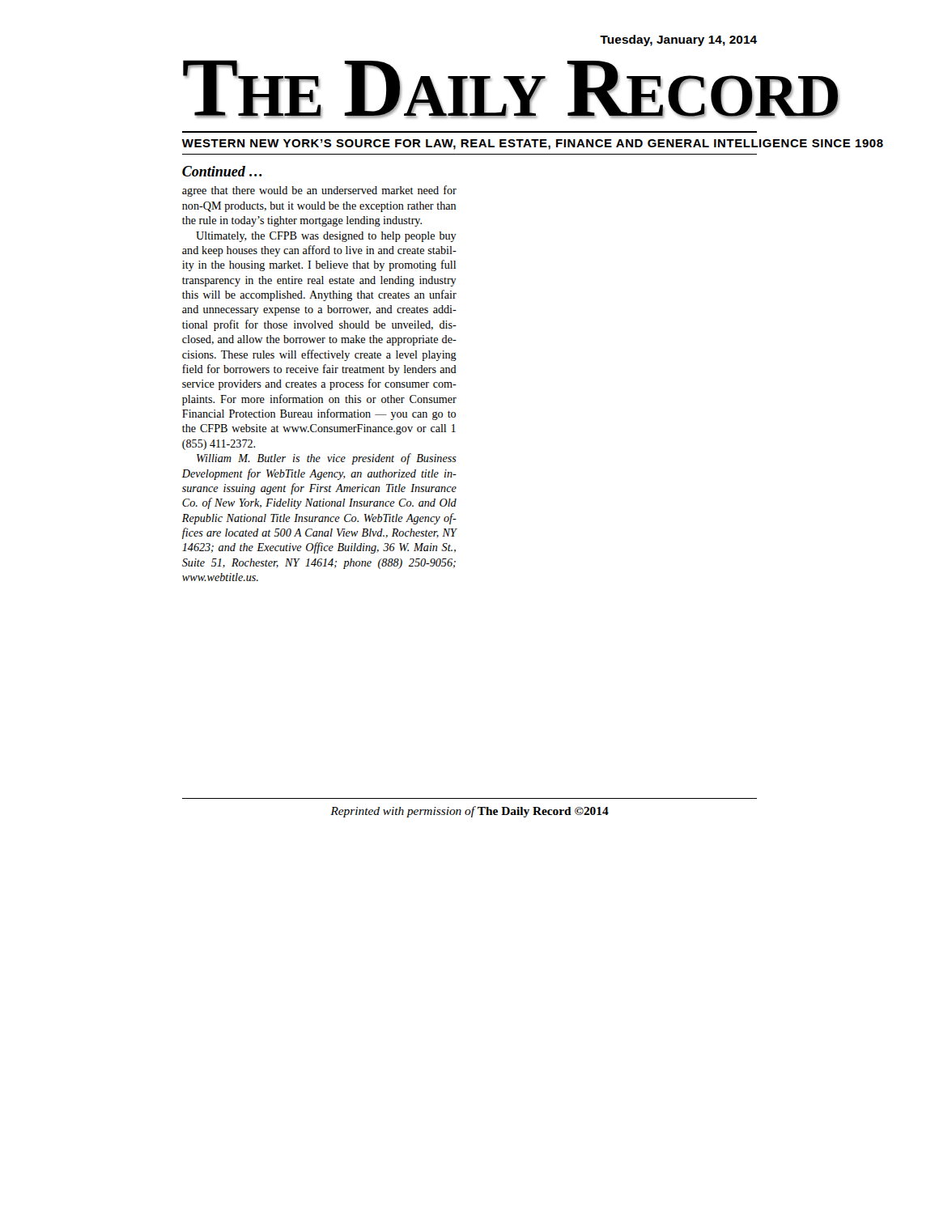Tuesday, January 14, 2014
THE DAILY RECORD
WESTERN NEW YORK’S SOURCE FOR LAW, REAL ESTATE, FINANCE AND GENERAL INTELLIGENCE SINCE 1908
Continued …
agree that there would be an underserved market need for non-QM products, but it would be the exception rather than the rule in today’s tighter mortgage lending industry.
Ultimately, the CFPB was designed to help people buy and keep houses they can afford to live in and create stability in the housing market. I believe that by promoting full transparency in the entire real estate and lending industry this will be accomplished. Anything that creates an unfair and unnecessary expense to a borrower, and creates additional profit for those involved should be unveiled, disclosed, and allow the borrower to make the appropriate decisions. These rules will effectively create a level playing field for borrowers to receive fair treatment by lenders and service providers and creates a process for consumer complaints. For more information on this or other Consumer Financial Protection Bureau information — you can go to the CFPB website at www.ConsumerFinance.gov or call 1 (855) 411-2372.
William M. Butler is the vice president of Business Development for WebTitle Agency, an authorized title insurance issuing agent for First American Title Insurance Co. of New York, Fidelity National Insurance Co. and Old Republic National Title Insurance Co. WebTitle Agency offices are located at 500 A Canal View Blvd., Rochester, NY 14623; and the Executive Office Building, 36 W. Main St., Suite 51, Rochester, NY 14614; phone (888) 250-9056; www.webtitle.us.
Reprinted with permission of The Daily Record ©2014